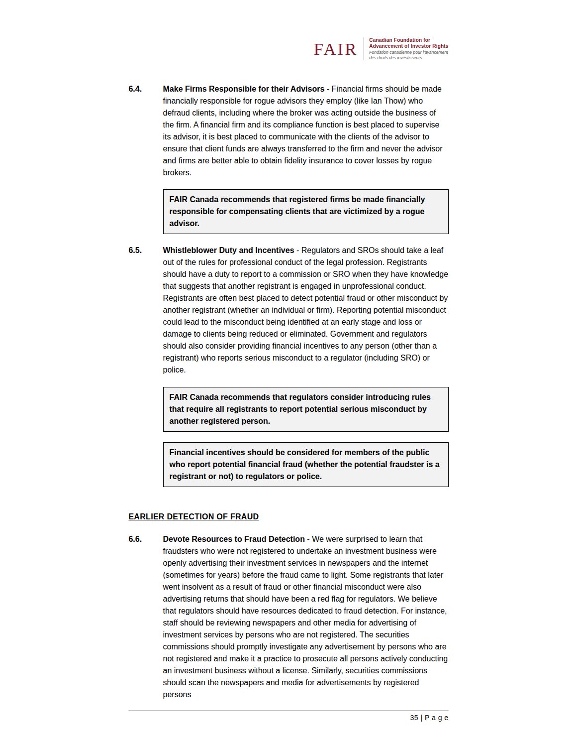FAIR
Canadian Foundation for
Advancement of Investor Rights
Fondation canadienne pour l'avancement
des droits des investisseurs
6.4.
Make Firms Responsible for their Advisors - Financial firms should be made financially responsible for rogue advisors they employ (like Ian Thow) who defraud clients, including where the broker was acting outside the business of the firm. A financial firm and its compliance function is best placed to supervise its advisor, it is best placed to communicate with the clients of the advisor to ensure that client funds are always transferred to the firm and never the advisor and firms are better able to obtain fidelity insurance to cover losses by rogue brokers.
FAIR Canada recommends that registered firms be made financially responsible for compensating clients that are victimized by a rogue advisor.
6.5.
Whistleblower Duty and Incentives - Regulators and SROs should take a leaf out of the rules for professional conduct of the legal profession. Registrants should have a duty to report to a commission or SRO when they have knowledge that suggests that another registrant is engaged in unprofessional conduct. Registrants are often best placed to detect potential fraud or other misconduct by another registrant (whether an individual or firm). Reporting potential misconduct could lead to the misconduct being identified at an early stage and loss or damage to clients being reduced or eliminated. Government and regulators should also consider providing financial incentives to any person (other than a registrant) who reports serious misconduct to a regulator (including SRO) or police.
FAIR Canada recommends that regulators consider introducing rules that require all registrants to report potential serious misconduct by another registered person.
Financial incentives should be considered for members of the public who report potential financial fraud (whether the potential fraudster is a registrant or not) to regulators or police.
EARLIER DETECTION OF FRAUD
6.6.
Devote Resources to Fraud Detection - We were surprised to learn that fraudsters who were not registered to undertake an investment business were openly advertising their investment services in newspapers and the internet (sometimes for years) before the fraud came to light. Some registrants that later went insolvent as a result of fraud or other financial misconduct were also advertising returns that should have been a red flag for regulators. We believe that regulators should have resources dedicated to fraud detection. For instance, staff should be reviewing newspapers and other media for advertising of investment services by persons who are not registered. The securities commissions should promptly investigate any advertisement by persons who are not registered and make it a practice to prosecute all persons actively conducting an investment business without a license. Similarly, securities commissions should scan the newspapers and media for advertisements by registered persons
35 | P a g e